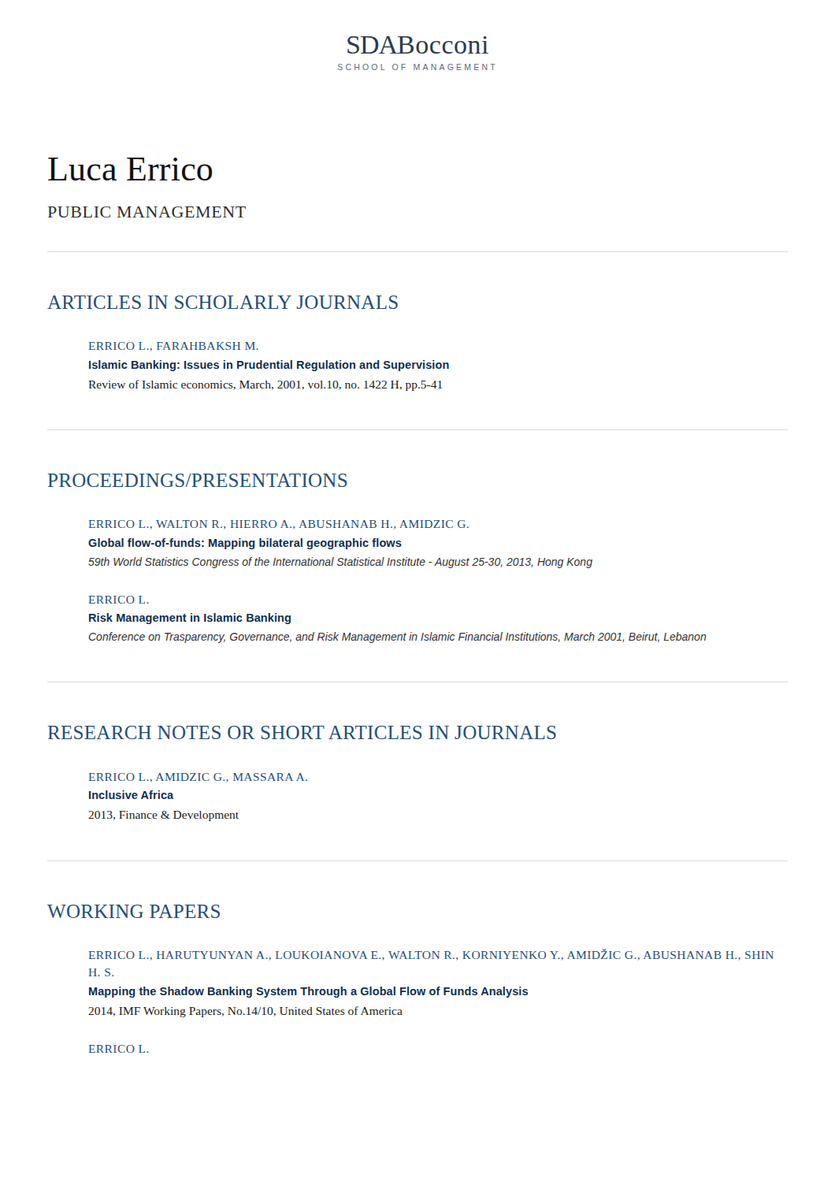SDABocconi
School of Management
Luca Errico
PUBLIC MANAGEMENT
ARTICLES IN SCHOLARLY JOURNALS
ERRICO L., FARAHBAKSH M.
Islamic Banking: Issues in Prudential Regulation and Supervision
Review of Islamic economics, March, 2001, vol.10, no. 1422 H, pp.5-41
PROCEEDINGS/PRESENTATIONS
ERRICO L., WALTON R., HIERRO A., ABUSHANAB H., AMIDZIC G.
Global flow-of-funds: Mapping bilateral geographic flows
59th World Statistics Congress of the International Statistical Institute - August 25-30, 2013, Hong Kong
ERRICO L.
Risk Management in Islamic Banking
Conference on Trasparency, Governance, and Risk Management in Islamic Financial Institutions, March 2001, Beirut, Lebanon
RESEARCH NOTES OR SHORT ARTICLES IN JOURNALS
ERRICO L., AMIDZIC G., MASSARA A.
Inclusive Africa
2013, Finance & Development
WORKING PAPERS
ERRICO L., HARUTYUNYAN A., LOUKOIANOVA E., WALTON R., KORNIYENKO Y., AMIDŽIC G., ABUSHANAB H., SHIN H. S.
Mapping the Shadow Banking System Through a Global Flow of Funds Analysis
2014, IMF Working Papers, No.14/10, United States of America
ERRICO L.